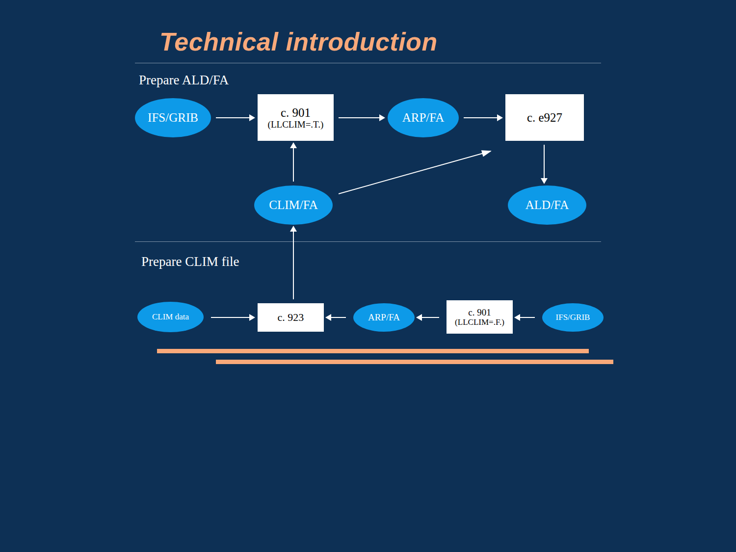Technical introduction
Prepare ALD/FA
Prepare CLIM file
IFS/GRIB
c. 901
(LLCLIM=.T.)
ARP/FA
c. e927
CLIM/FA
ALD/FA
CLIM data
c. 923
ARP/FA
c. 901
(LLCLIM=.F.)
IFS/GRIB